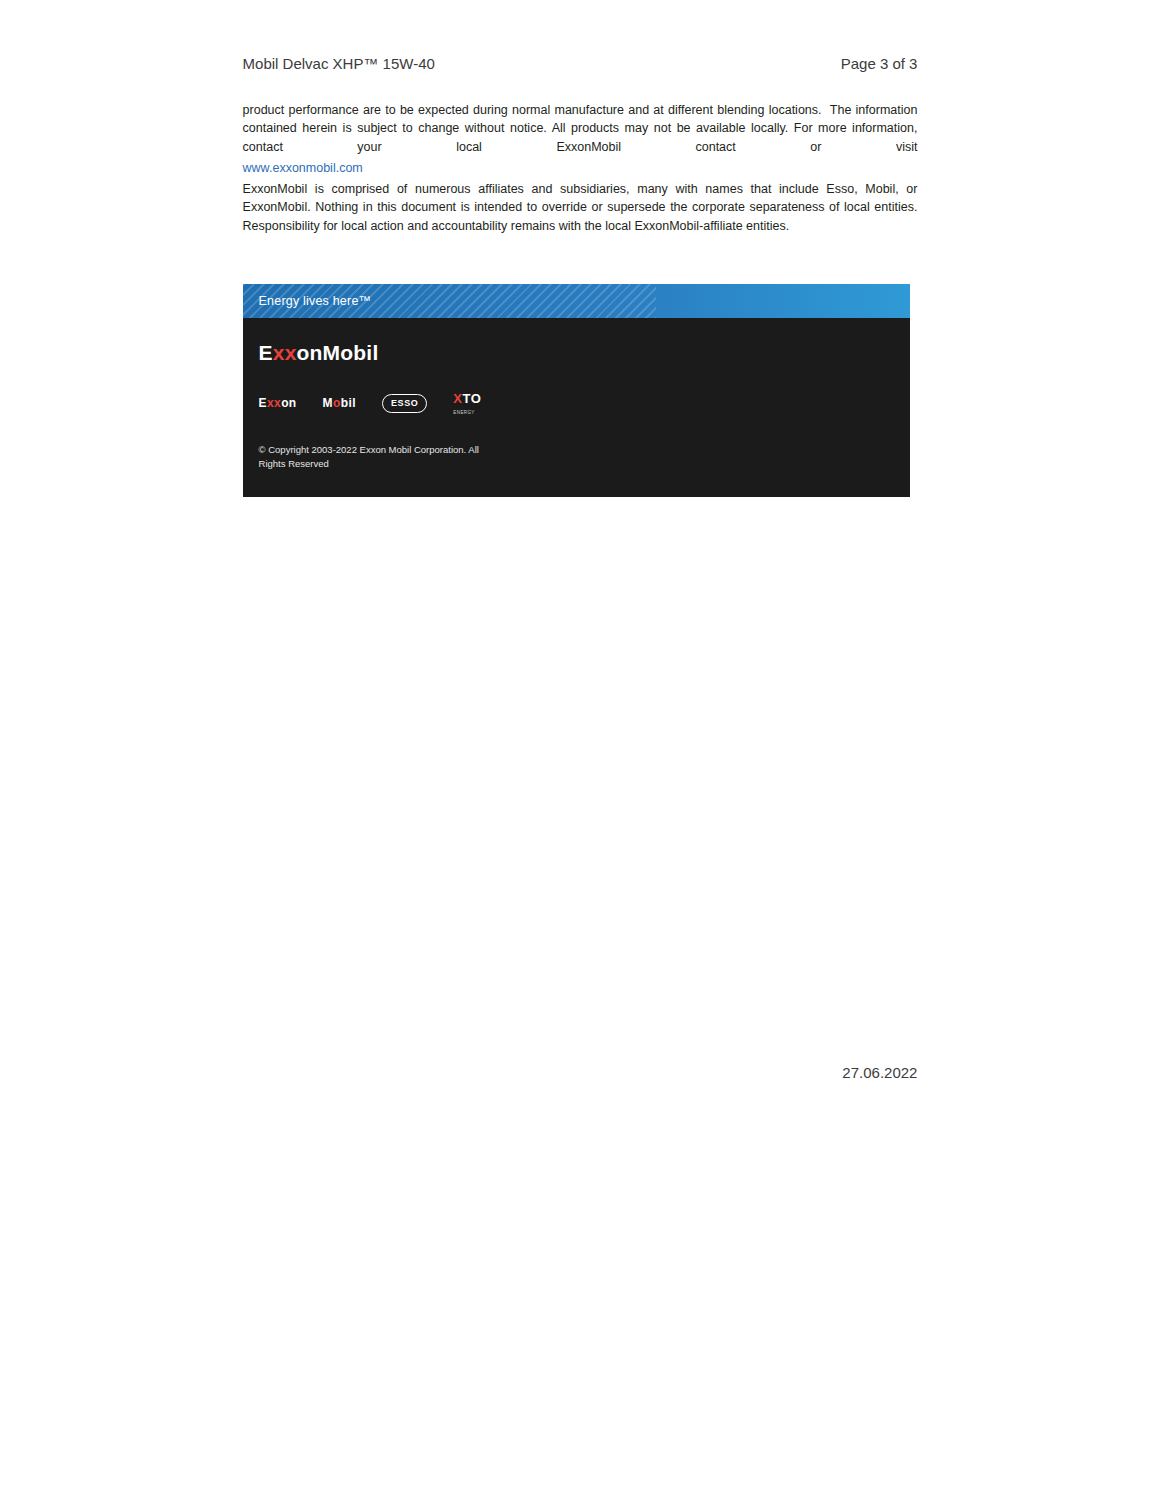Mobil Delvac XHP™ 15W-40
Page 3 of 3
product performance are to be expected during normal manufacture and at different blending locations. The information contained herein is subject to change without notice. All products may not be available locally. For more information, contact your local ExxonMobil contact or visit
www.exxonmobil.com
ExxonMobil is comprised of numerous affiliates and subsidiaries, many with names that include Esso, Mobil, or ExxonMobil. Nothing in this document is intended to override or supersede the corporate separateness of local entities. Responsibility for local action and accountability remains with the local ExxonMobil-affiliate entities.
Energy lives here™
ExxonMobil
Exxon
Mobil
ESSO
XTOENERGY
© Copyright 2003-2022 Exxon Mobil Corporation. All Rights Reserved
27.06.2022